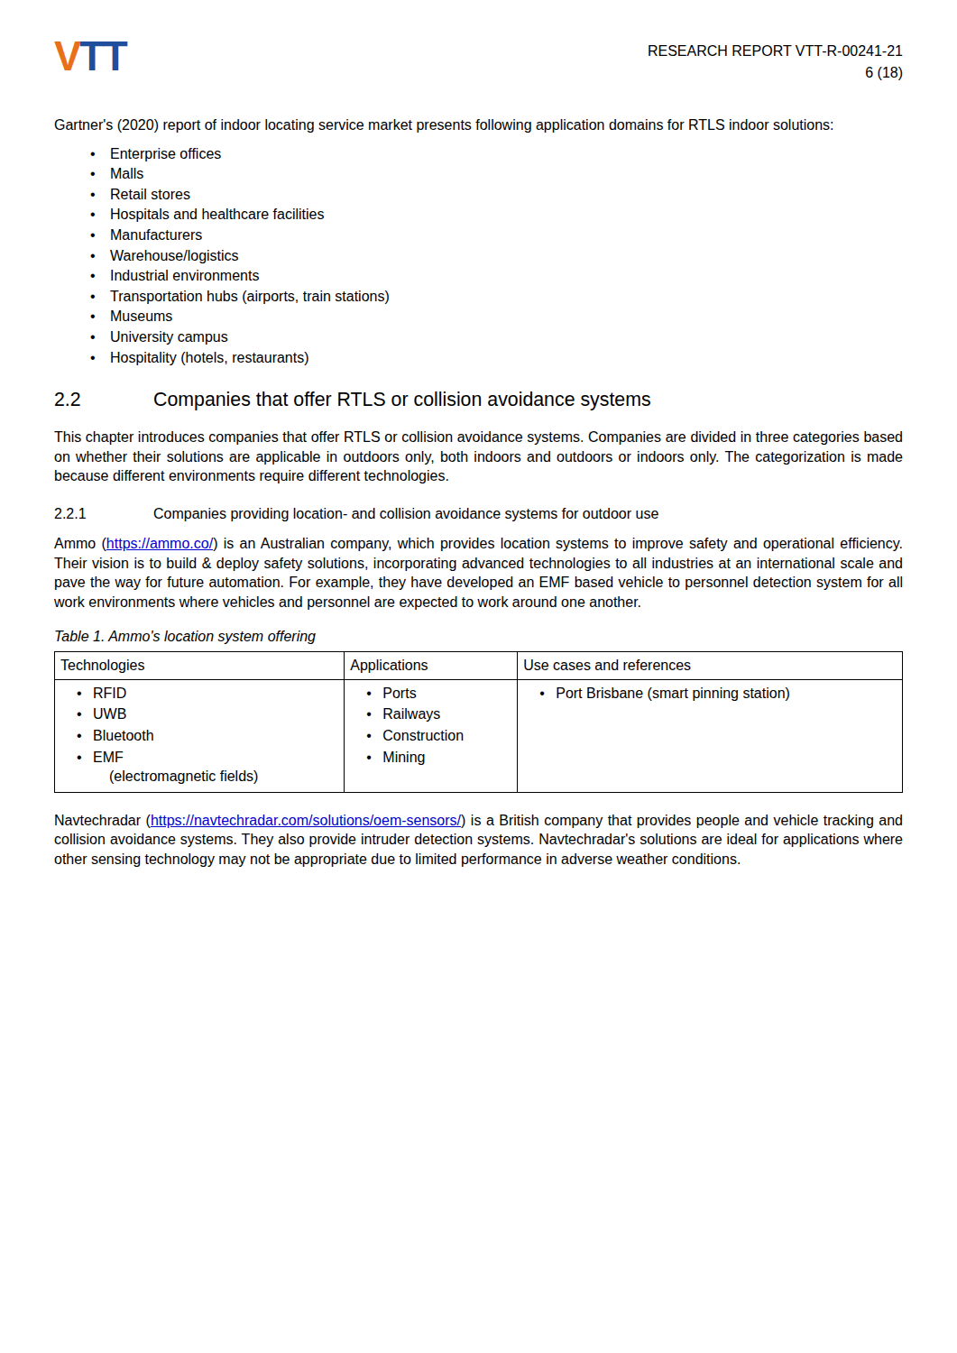VTT
RESEARCH REPORT VTT-R-00241-21
6 (18)
Gartner's (2020) report of indoor locating service market presents following application domains for RTLS indoor solutions:
Enterprise offices
Malls
Retail stores
Hospitals and healthcare facilities
Manufacturers
Warehouse/logistics
Industrial environments
Transportation hubs (airports, train stations)
Museums
University campus
Hospitality (hotels, restaurants)
2.2 Companies that offer RTLS or collision avoidance systems
This chapter introduces companies that offer RTLS or collision avoidance systems. Companies are divided in three categories based on whether their solutions are applicable in outdoors only, both indoors and outdoors or indoors only. The categorization is made because different environments require different technologies.
2.2.1 Companies providing location- and collision avoidance systems for outdoor use
Ammo (https://ammo.co/) is an Australian company, which provides location systems to improve safety and operational efficiency. Their vision is to build & deploy safety solutions, incorporating advanced technologies to all industries at an international scale and pave the way for future automation. For example, they have developed an EMF based vehicle to personnel detection system for all work environments where vehicles and personnel are expected to work around one another.
Table 1. Ammo's location system offering
| Technologies | Applications | Use cases and references |
| --- | --- | --- |
| RFID UWB Bluetooth EMF (electromagnetic fields) | Ports Railways Construction Mining | Port Brisbane (smart pinning station) |
Navtechradar (https://navtechradar.com/solutions/oem-sensors/) is a British company that provides people and vehicle tracking and collision avoidance systems. They also provide intruder detection systems. Navtechradar's solutions are ideal for applications where other sensing technology may not be appropriate due to limited performance in adverse weather conditions.